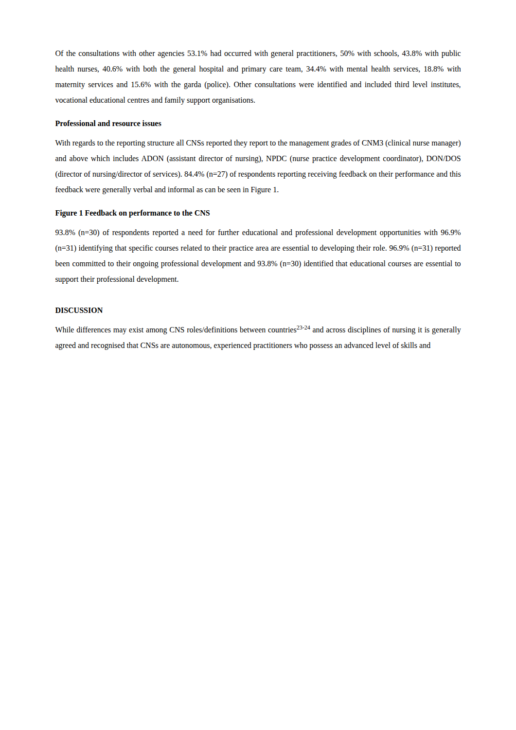Of the consultations with other agencies 53.1% had occurred with general practitioners, 50% with schools, 43.8% with public health nurses, 40.6% with both the general hospital and primary care team, 34.4% with mental health services, 18.8% with maternity services and 15.6% with the garda (police). Other consultations were identified and included third level institutes, vocational educational centres and family support organisations.
Professional and resource issues
With regards to the reporting structure all CNSs reported they report to the management grades of CNM3 (clinical nurse manager) and above which includes ADON (assistant director of nursing), NPDC (nurse practice development coordinator), DON/DOS (director of nursing/director of services). 84.4% (n=27) of respondents reporting receiving feedback on their performance and this feedback were generally verbal and informal as can be seen in Figure 1.
Figure 1 Feedback on performance to the CNS
93.8% (n=30) of respondents reported a need for further educational and professional development opportunities with 96.9% (n=31) identifying that specific courses related to their practice area are essential to developing their role. 96.9% (n=31) reported been committed to their ongoing professional development and 93.8% (n=30) identified that educational courses are essential to support their professional development.
DISCUSSION
While differences may exist among CNS roles/definitions between countries23-24 and across disciplines of nursing it is generally agreed and recognised that CNSs are autonomous, experienced practitioners who possess an advanced level of skills and